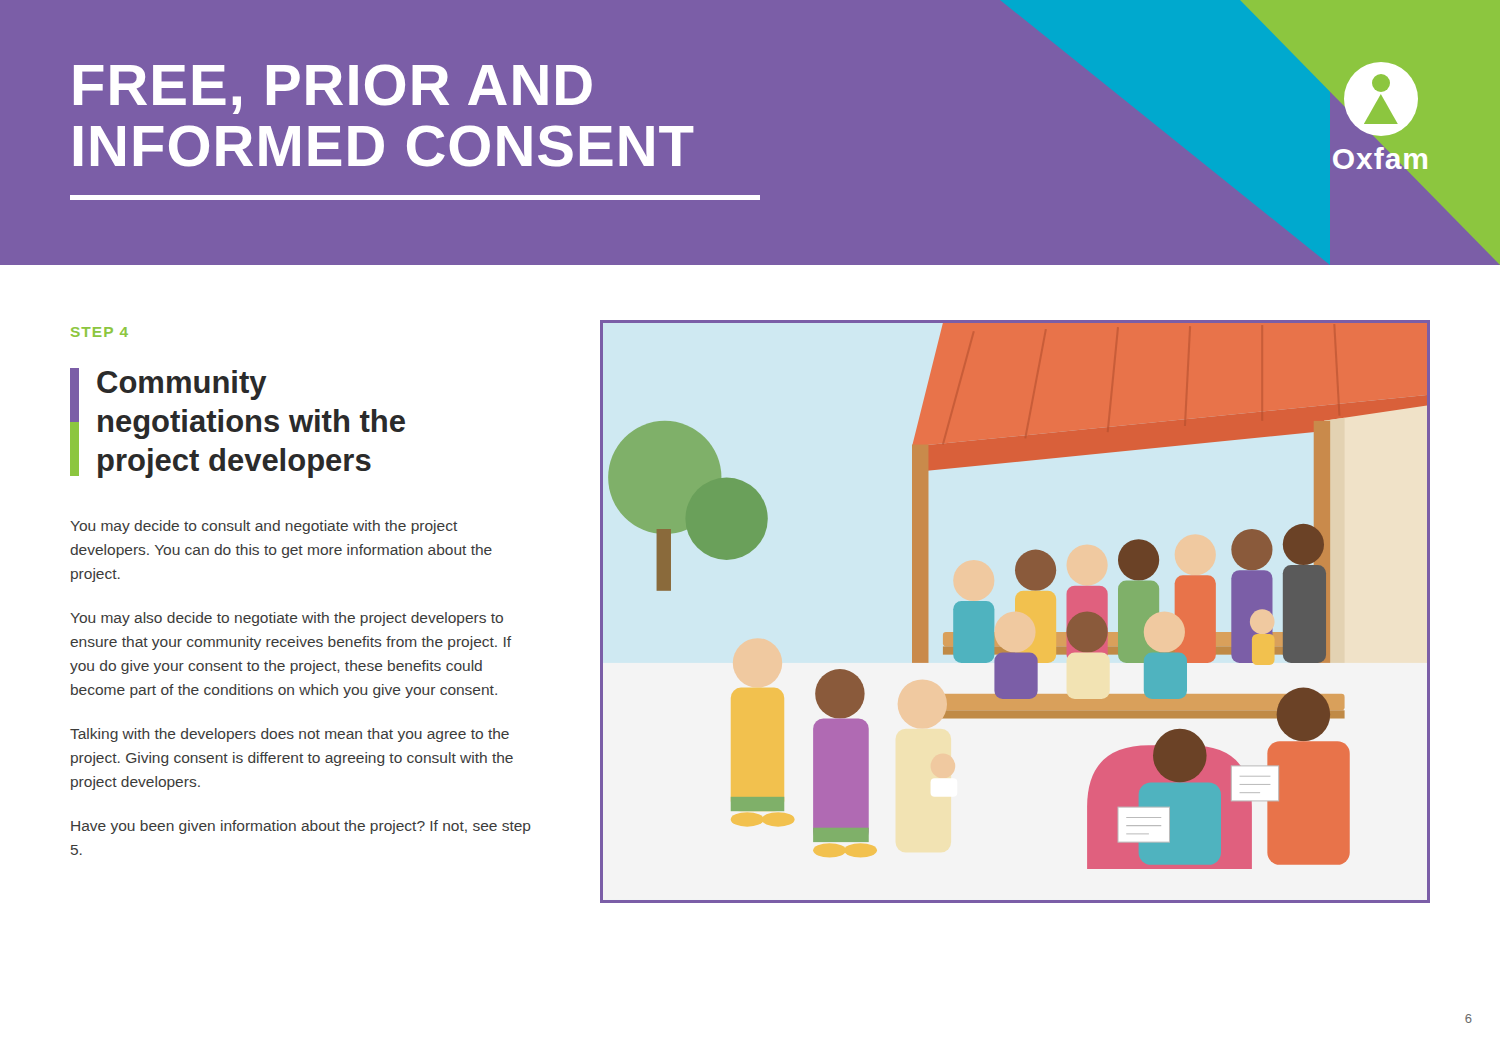Free, prior and
informed consent
Oxfam
Step 4
Community
negotiations with the
project developers
You may decide to consult and negotiate with the project developers. You can do this to get more information about the project.
You may also decide to negotiate with the project developers to ensure that your community receives benefits from the project. If you do give your consent to the project, these benefits could become part of the conditions on which you give your consent.
Talking with the developers does not mean that you agree to the project. Giving consent is different to agreeing to consult with the project developers.
Have you been given information about the project? If not, see step 5.
6